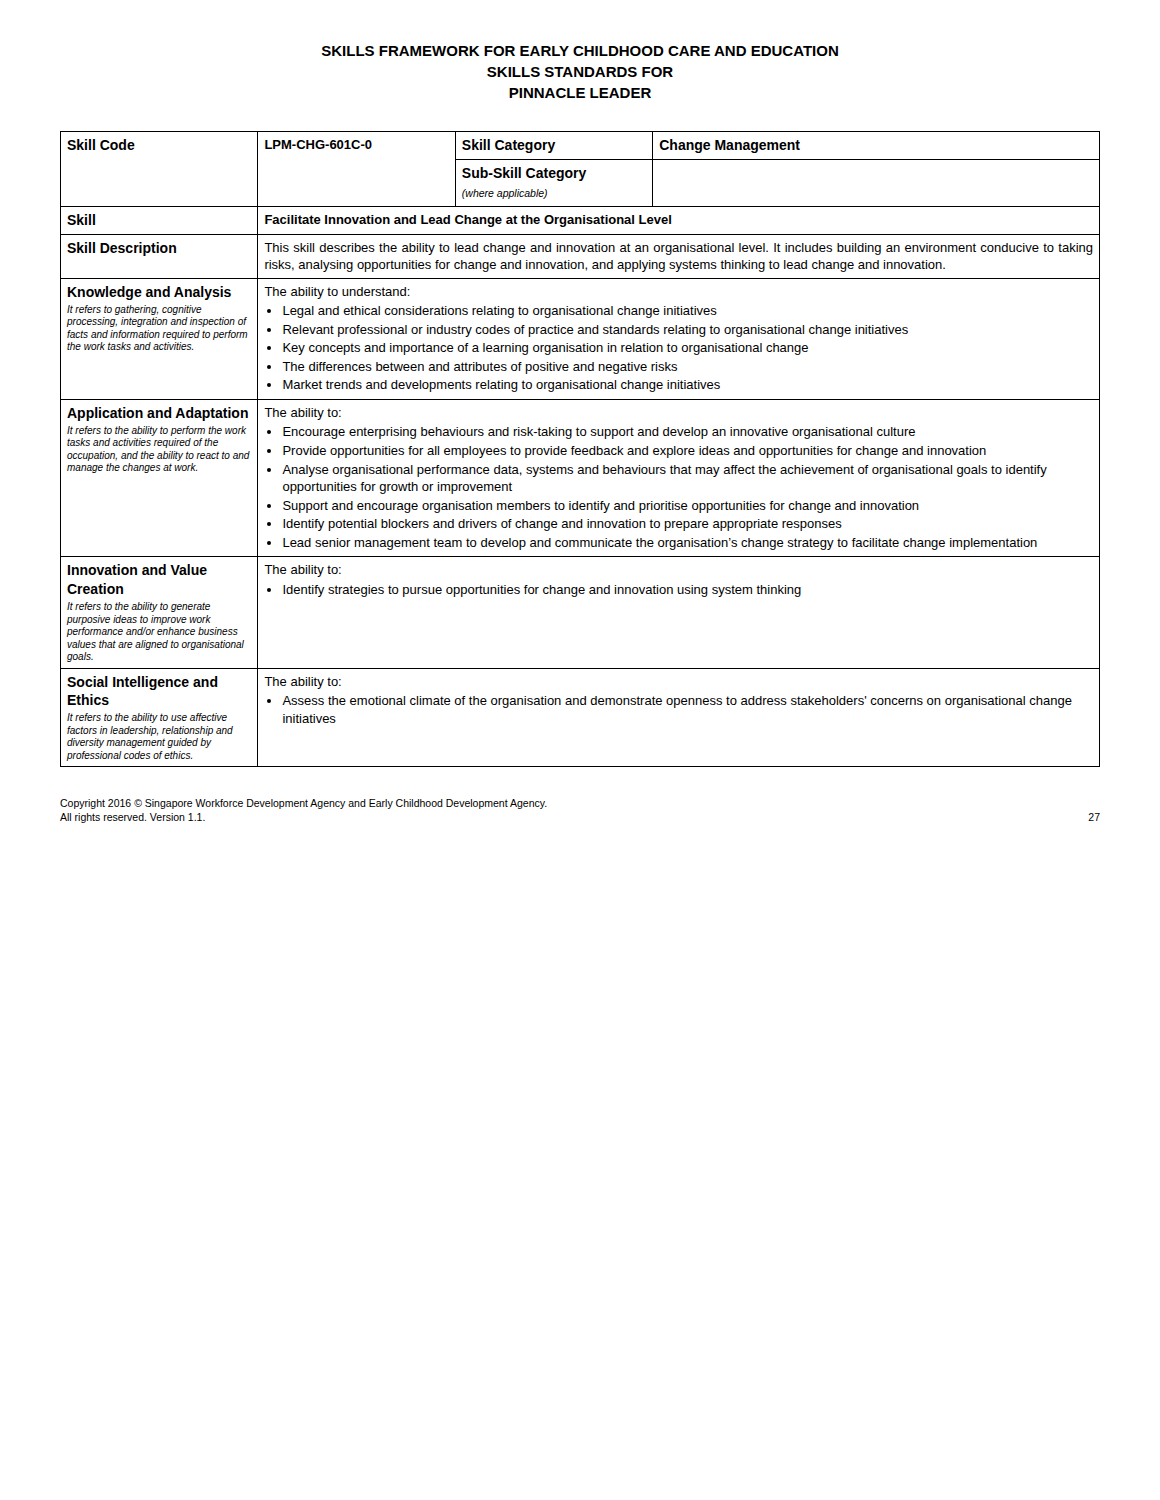SKILLS FRAMEWORK FOR EARLY CHILDHOOD CARE AND EDUCATION
SKILLS STANDARDS FOR
PINNACLE LEADER
| Skill Code | LPM-CHG-601C-0 | Skill Category | Change Management |
| Sub-Skill Category (where applicable) | |
| Skill | Facilitate Innovation and Lead Change at the Organisational Level |
| Skill Description | This skill describes the ability to lead change and innovation at an organisational level. It includes building an environment conducive to taking risks, analysing opportunities for change and innovation, and applying systems thinking to lead change and innovation. |
| Knowledge and Analysis It refers to gathering, cognitive processing, integration and inspection of facts and information required to perform the work tasks and activities. | The ability to understand: Legal and ethical considerations relating to organisational change initiatives Relevant professional or industry codes of practice and standards relating to organisational change initiatives Key concepts and importance of a learning organisation in relation to organisational change The differences between and attributes of positive and negative risks Market trends and developments relating to organisational change initiatives |
| Application and Adaptation It refers to the ability to perform the work tasks and activities required of the occupation, and the ability to react to and manage the changes at work. | The ability to: Encourage enterprising behaviours and risk-taking to support and develop an innovative organisational culture Provide opportunities for all employees to provide feedback and explore ideas and opportunities for change and innovation Analyse organisational performance data, systems and behaviours that may affect the achievement of organisational goals to identify opportunities for growth or improvement Support and encourage organisation members to identify and prioritise opportunities for change and innovation Identify potential blockers and drivers of change and innovation to prepare appropriate responses Lead senior management team to develop and communicate the organisation’s change strategy to facilitate change implementation |
| Innovation and Value Creation It refers to the ability to generate purposive ideas to improve work performance and/or enhance business values that are aligned to organisational goals. | The ability to: Identify strategies to pursue opportunities for change and innovation using system thinking |
| Social Intelligence and Ethics It refers to the ability to use affective factors in leadership, relationship and diversity management guided by professional codes of ethics. | The ability to: Assess the emotional climate of the organisation and demonstrate openness to address stakeholders' concerns on organisational change initiatives |
Copyright 2016 © Singapore Workforce Development Agency and Early Childhood Development Agency.
All rights reserved. Version 1.1.
27